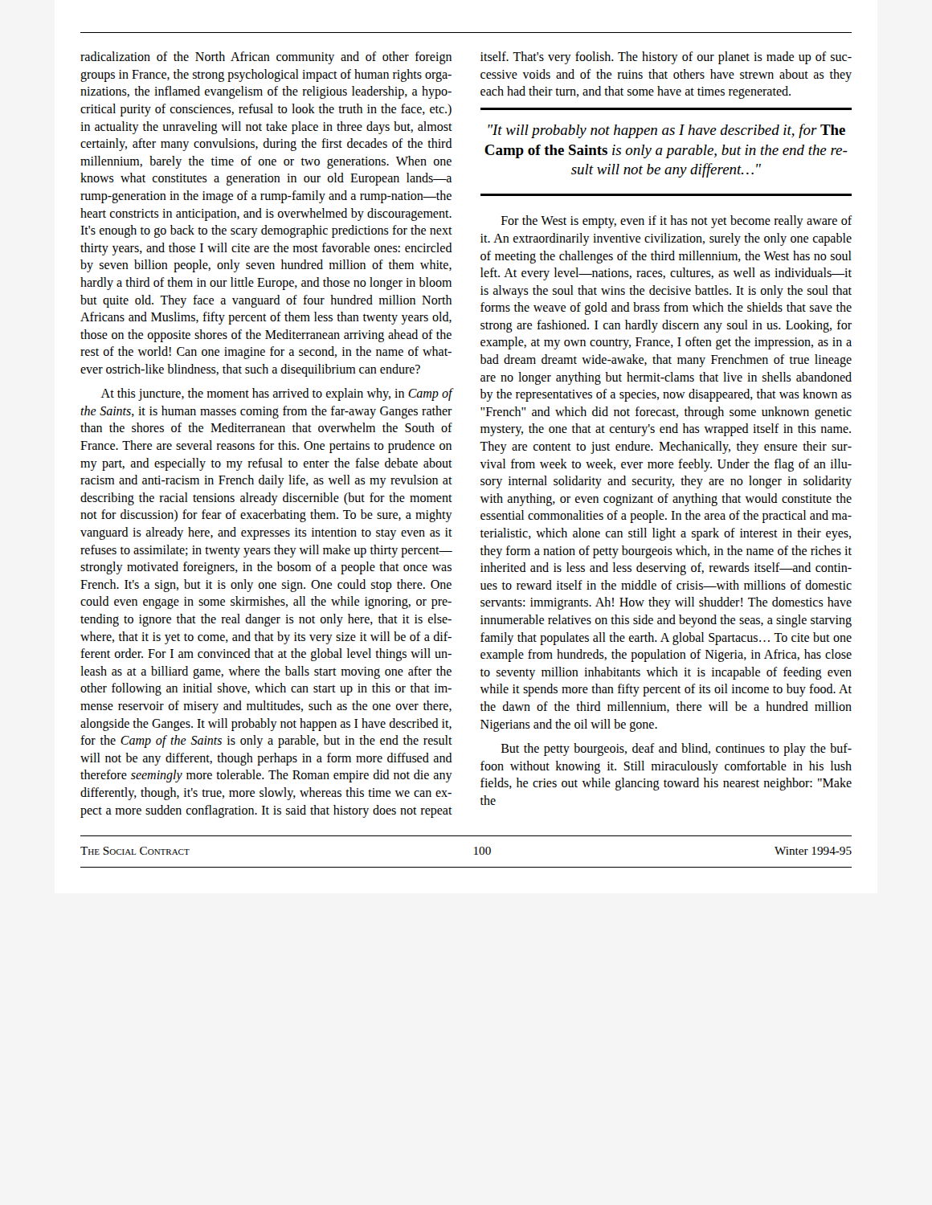radicalization of the North African community and of other foreign groups in France, the strong psychological impact of human rights organizations, the inflamed evangelism of the religious leadership, a hypocritical purity of consciences, refusal to look the truth in the face, etc.) in actuality the unraveling will not take place in three days but, almost certainly, after many convulsions, during the first decades of the third millennium, barely the time of one or two generations. When one knows what constitutes a generation in our old European lands—a rump-generation in the image of a rump-family and a rump-nation—the heart constricts in anticipation, and is overwhelmed by discouragement. It's enough to go back to the scary demographic predictions for the next thirty years, and those I will cite are the most favorable ones: encircled by seven billion people, only seven hundred million of them white, hardly a third of them in our little Europe, and those no longer in bloom but quite old. They face a vanguard of four hundred million North Africans and Muslims, fifty percent of them less than twenty years old, those on the opposite shores of the Mediterranean arriving ahead of the rest of the world! Can one imagine for a second, in the name of whatever ostrich-like blindness, that such a disequilibrium can endure?
At this juncture, the moment has arrived to explain why, in Camp of the Saints, it is human masses coming from the far-away Ganges rather than the shores of the Mediterranean that overwhelm the South of France. There are several reasons for this. One pertains to prudence on my part, and especially to my refusal to enter the false debate about racism and anti-racism in French daily life, as well as my revulsion at describing the racial tensions already discernible (but for the moment not for discussion) for fear of exacerbating them. To be sure, a mighty vanguard is already here, and expresses its intention to stay even as it refuses to assimilate; in twenty years they will make up thirty percent—strongly motivated foreigners, in the bosom of a people that once was French. It's a sign, but it is only one sign. One could stop there. One could even engage in some skirmishes, all the while ignoring, or pretending to ignore that the real danger is not only here, that it is elsewhere, that it is yet to come, and that by its very size it will be of a different order. For I am convinced that at the global level things will unleash as at a billiard game, where the balls start moving one after the other following an initial shove, which can start up in this or that immense reservoir of misery and multitudes, such as the one over there, alongside the Ganges. It will probably not happen as I have described it, for the Camp of the Saints is only a parable, but in the end the result will not be any different, though perhaps in a form more diffused and therefore seemingly more tolerable. The Roman empire did not die any differently, though, it's true, more slowly, whereas this time we can expect a more sudden conflagration. It is said that history does not repeat itself. That's very foolish. The history of our planet is made up of successive voids and of the ruins that others have strewn about as they each had their turn, and that some have at times regenerated.
"It will probably not happen as I have described it, for The Camp of the Saints is only a parable, but in the end the result will not be any different…"
For the West is empty, even if it has not yet become really aware of it. An extraordinarily inventive civilization, surely the only one capable of meeting the challenges of the third millennium, the West has no soul left. At every level—nations, races, cultures, as well as individuals—it is always the soul that wins the decisive battles. It is only the soul that forms the weave of gold and brass from which the shields that save the strong are fashioned. I can hardly discern any soul in us. Looking, for example, at my own country, France, I often get the impression, as in a bad dream dreamt wide-awake, that many Frenchmen of true lineage are no longer anything but hermit-clams that live in shells abandoned by the representatives of a species, now disappeared, that was known as "French" and which did not forecast, through some unknown genetic mystery, the one that at century's end has wrapped itself in this name. They are content to just endure. Mechanically, they ensure their survival from week to week, ever more feebly. Under the flag of an illusory internal solidarity and security, they are no longer in solidarity with anything, or even cognizant of anything that would constitute the essential commonalities of a people. In the area of the practical and materialistic, which alone can still light a spark of interest in their eyes, they form a nation of petty bourgeois which, in the name of the riches it inherited and is less and less deserving of, rewards itself—and continues to reward itself in the middle of crisis—with millions of domestic servants: immigrants. Ah! How they will shudder! The domestics have innumerable relatives on this side and beyond the seas, a single starving family that populates all the earth. A global Spartacus… To cite but one example from hundreds, the population of Nigeria, in Africa, has close to seventy million inhabitants which it is incapable of feeding even while it spends more than fifty percent of its oil income to buy food. At the dawn of the third millennium, there will be a hundred million Nigerians and the oil will be gone.
But the petty bourgeois, deaf and blind, continues to play the buffoon without knowing it. Still miraculously comfortable in his lush fields, he cries out while glancing toward his nearest neighbor: "Make the
The Social Contract 100 Winter 1994-95